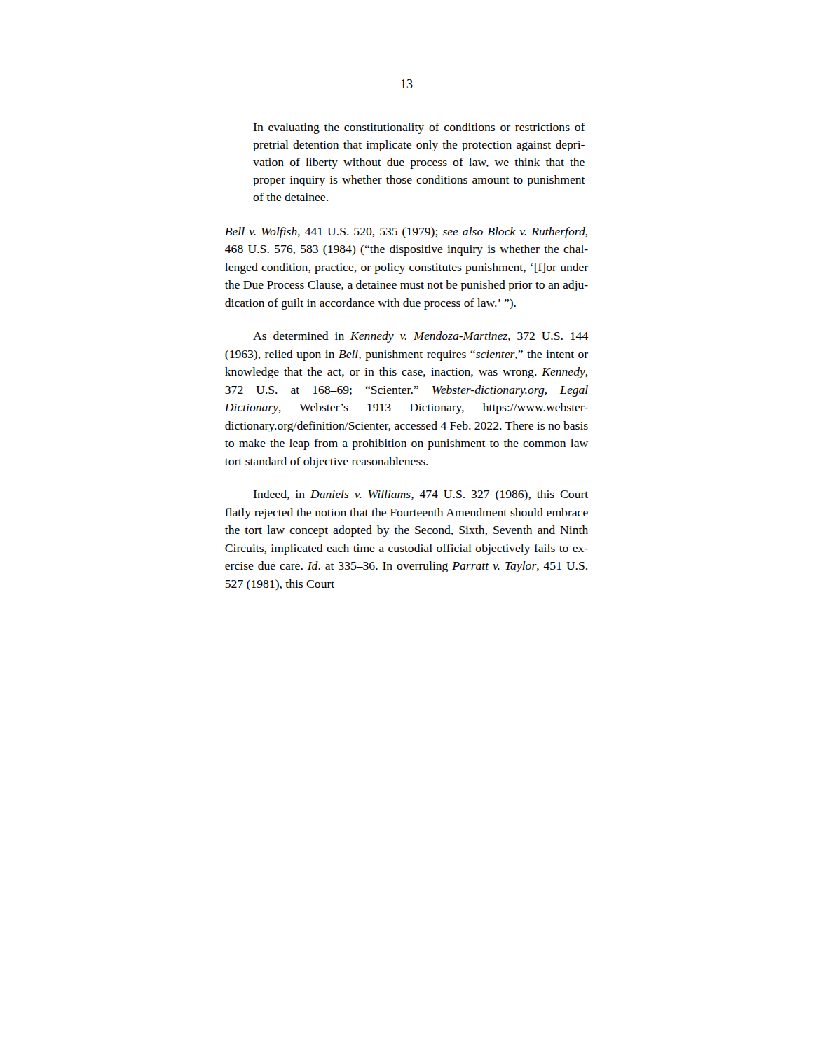13
In evaluating the constitutionality of conditions or restrictions of pretrial detention that implicate only the protection against deprivation of liberty without due process of law, we think that the proper inquiry is whether those conditions amount to punishment of the detainee.
Bell v. Wolfish, 441 U.S. 520, 535 (1979); see also Block v. Rutherford, 468 U.S. 576, 583 (1984) (“the dispositive inquiry is whether the challenged condition, practice, or policy constitutes punishment, ‘[f]or under the Due Process Clause, a detainee must not be punished prior to an adjudication of guilt in accordance with due process of law.’ ”).
As determined in Kennedy v. Mendoza-Martinez, 372 U.S. 144 (1963), relied upon in Bell, punishment requires “scienter,” the intent or knowledge that the act, or in this case, inaction, was wrong. Kennedy, 372 U.S. at 168–69; “Scienter.” Webster-dictionary.org, Legal Dictionary, Webster’s 1913 Dictionary, https://www.webster-dictionary.org/definition/Scienter, accessed 4 Feb. 2022. There is no basis to make the leap from a prohibition on punishment to the common law tort standard of objective reasonableness.
Indeed, in Daniels v. Williams, 474 U.S. 327 (1986), this Court flatly rejected the notion that the Fourteenth Amendment should embrace the tort law concept adopted by the Second, Sixth, Seventh and Ninth Circuits, implicated each time a custodial official objectively fails to exercise due care. Id. at 335–36. In overruling Parratt v. Taylor, 451 U.S. 527 (1981), this Court